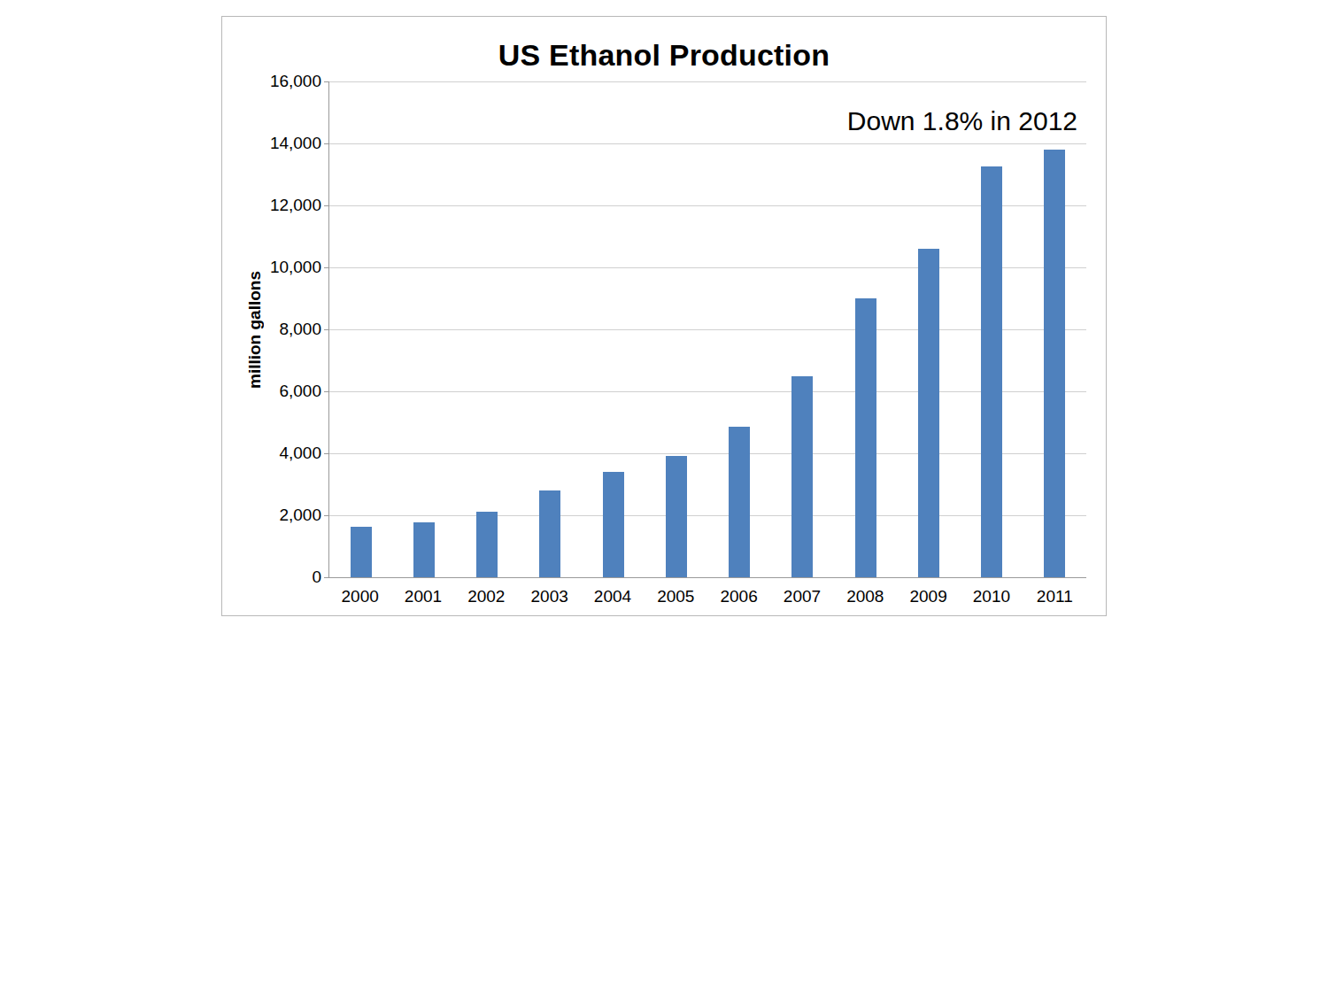US Ethanol Production
million gallons
16,000 14,000 12,000 10,000 8,000 6,000 4,000 2,000 0
Down 1.8% in 2012
2000
2001
2002
2003
2004
2005
2006
2007
2008
2009
2010
2011